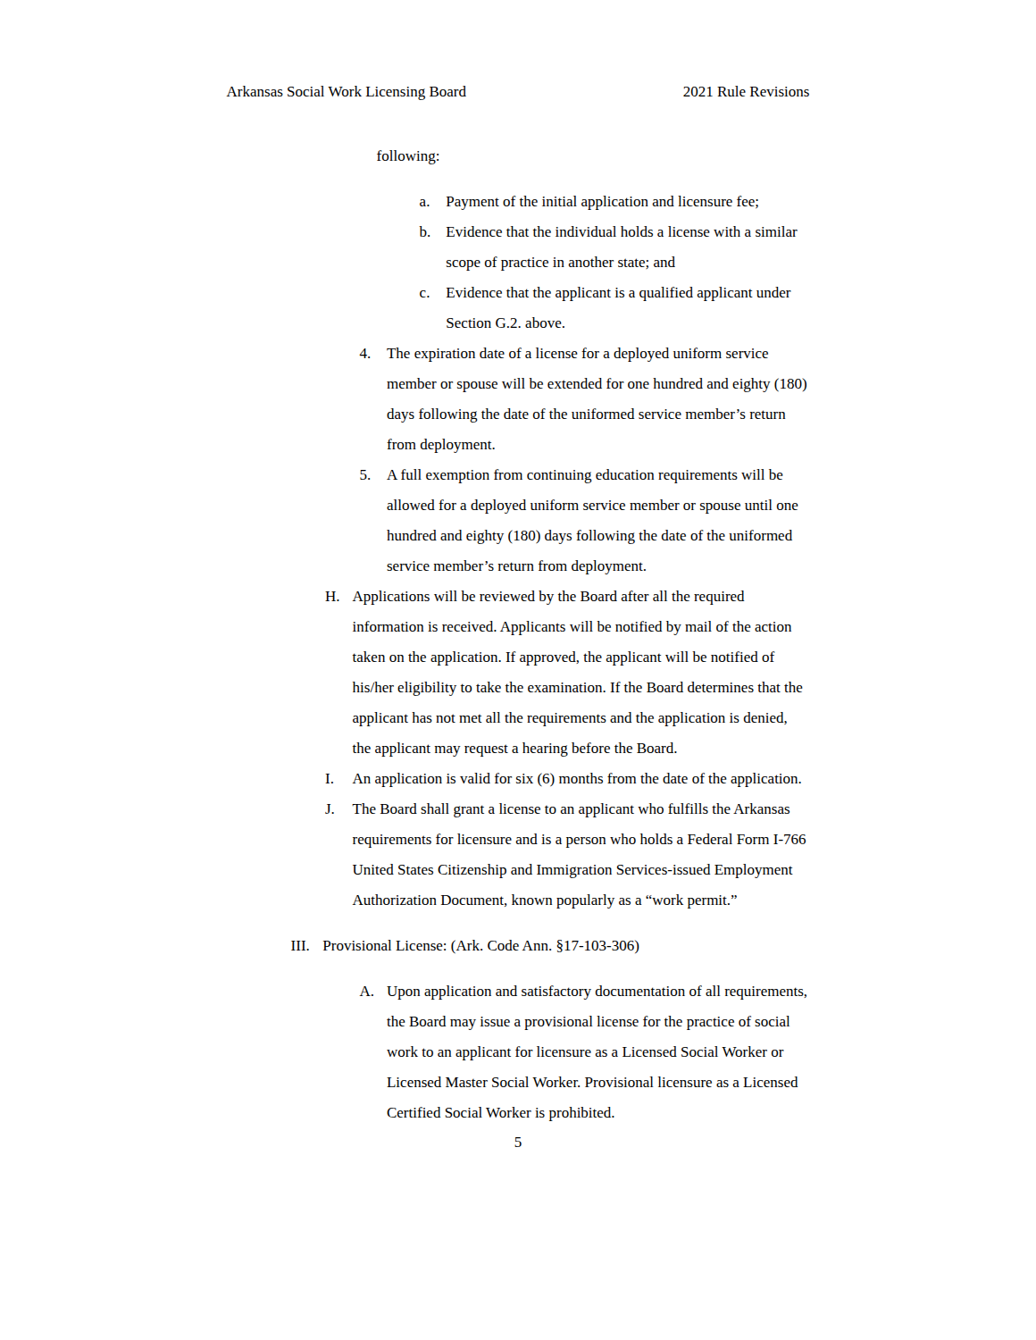Arkansas Social Work Licensing Board
2021 Rule Revisions
following:
a. Payment of the initial application and licensure fee;
b. Evidence that the individual holds a license with a similar scope of practice in another state; and
c. Evidence that the applicant is a qualified applicant under Section G.2. above.
4. The expiration date of a license for a deployed uniform service member or spouse will be extended for one hundred and eighty (180) days following the date of the uniformed service member’s return from deployment.
5. A full exemption from continuing education requirements will be allowed for a deployed uniform service member or spouse until one hundred and eighty (180) days following the date of the uniformed service member’s return from deployment.
H. Applications will be reviewed by the Board after all the required information is received. Applicants will be notified by mail of the action taken on the application. If approved, the applicant will be notified of his/her eligibility to take the examination. If the Board determines that the applicant has not met all the requirements and the application is denied, the applicant may request a hearing before the Board.
I. An application is valid for six (6) months from the date of the application.
J. The Board shall grant a license to an applicant who fulfills the Arkansas requirements for licensure and is a person who holds a Federal Form I-766 United States Citizenship and Immigration Services-issued Employment Authorization Document, known popularly as a “work permit.”
III. Provisional License: (Ark. Code Ann. §17-103-306)
A. Upon application and satisfactory documentation of all requirements, the Board may issue a provisional license for the practice of social work to an applicant for licensure as a Licensed Social Worker or Licensed Master Social Worker. Provisional licensure as a Licensed Certified Social Worker is prohibited.
5